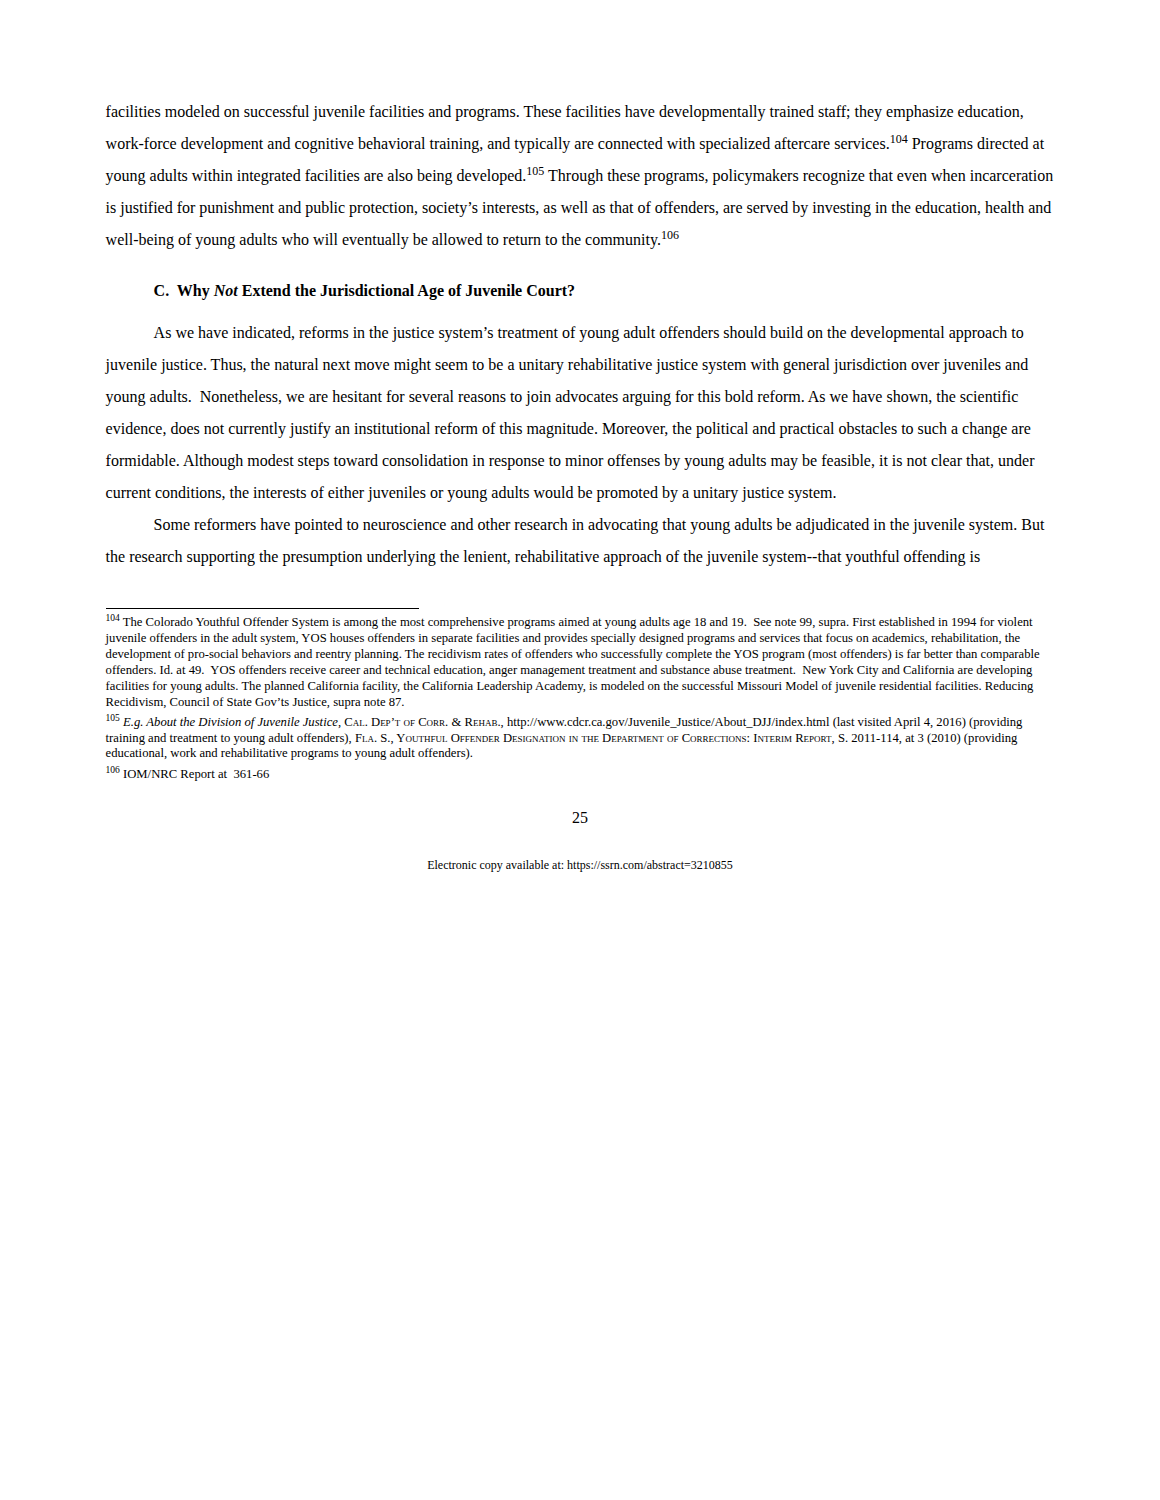facilities modeled on successful juvenile facilities and programs. These facilities have developmentally trained staff; they emphasize education, work-force development and cognitive behavioral training, and typically are connected with specialized aftercare services.104 Programs directed at young adults within integrated facilities are also being developed.105 Through these programs, policymakers recognize that even when incarceration is justified for punishment and public protection, society’s interests, as well as that of offenders, are served by investing in the education, health and well-being of young adults who will eventually be allowed to return to the community.106
C. Why Not Extend the Jurisdictional Age of Juvenile Court?
As we have indicated, reforms in the justice system’s treatment of young adult offenders should build on the developmental approach to juvenile justice. Thus, the natural next move might seem to be a unitary rehabilitative justice system with general jurisdiction over juveniles and young adults. Nonetheless, we are hesitant for several reasons to join advocates arguing for this bold reform. As we have shown, the scientific evidence, does not currently justify an institutional reform of this magnitude. Moreover, the political and practical obstacles to such a change are formidable. Although modest steps toward consolidation in response to minor offenses by young adults may be feasible, it is not clear that, under current conditions, the interests of either juveniles or young adults would be promoted by a unitary justice system.
Some reformers have pointed to neuroscience and other research in advocating that young adults be adjudicated in the juvenile system. But the research supporting the presumption underlying the lenient, rehabilitative approach of the juvenile system--that youthful offending is
104 The Colorado Youthful Offender System is among the most comprehensive programs aimed at young adults age 18 and 19. See note 99, supra. First established in 1994 for violent juvenile offenders in the adult system, YOS houses offenders in separate facilities and provides specially designed programs and services that focus on academics, rehabilitation, the development of pro-social behaviors and reentry planning. The recidivism rates of offenders who successfully complete the YOS program (most offenders) is far better than comparable offenders. Id. at 49. YOS offenders receive career and technical education, anger management treatment and substance abuse treatment. New York City and California are developing facilities for young adults. The planned California facility, the California Leadership Academy, is modeled on the successful Missouri Model of juvenile residential facilities. Reducing Recidivism, Council of State Gov’ts Justice, supra note 87.
105 E.g. About the Division of Juvenile Justice, Cal. Dep’t of Corr. & Rehab., http://www.cdcr.ca.gov/Juvenile_Justice/About_DJJ/index.html (last visited April 4, 2016) (providing training and treatment to young adult offenders), Fla. S., Youthful Offender Designation in the Department of Corrections: Interim Report, S. 2011-114, at 3 (2010) (providing educational, work and rehabilitative programs to young adult offenders).
106 IOM/NRC Report at 361-66
25
Electronic copy available at: https://ssrn.com/abstract=3210855